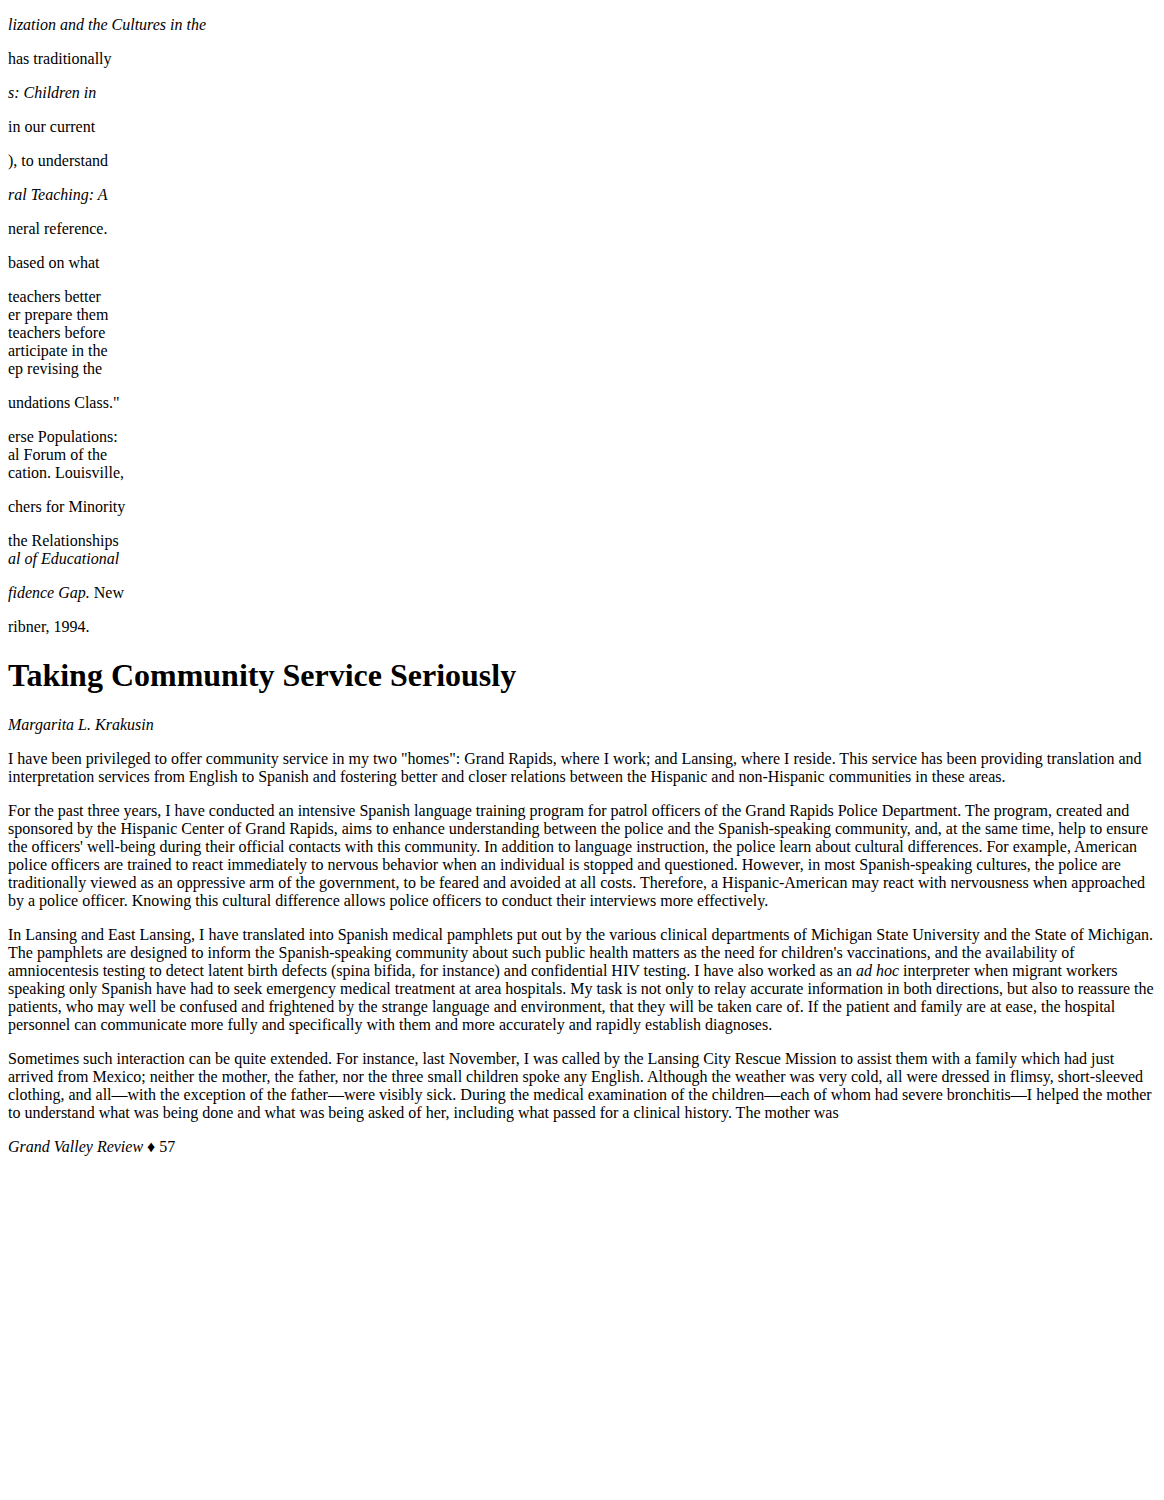lization and the Cultures in the
has traditionally
s: Children in
in our current
), to understand
ral Teaching: A
neral reference.
based on what
teachers better
er prepare them
teachers before
articipate in the
ep revising the
undations Class."
erse Populations:
al Forum of the
cation. Louisville,
chers for Minority
the Relationships
al of Educational
fidence Gap. New
ribner, 1994.
Taking Community Service Seriously
Margarita L. Krakusin
I have been privileged to offer community service in my two "homes": Grand Rapids, where I work; and Lansing, where I reside. This service has been providing translation and interpretation services from English to Spanish and fostering better and closer relations between the Hispanic and non-Hispanic communities in these areas.
For the past three years, I have conducted an intensive Spanish language training program for patrol officers of the Grand Rapids Police Department. The program, created and sponsored by the Hispanic Center of Grand Rapids, aims to enhance understanding between the police and the Spanish-speaking community, and, at the same time, help to ensure the officers' well-being during their official contacts with this community. In addition to language instruction, the police learn about cultural differences. For example, American police officers are trained to react immediately to nervous behavior when an individual is stopped and questioned. However, in most Spanish-speaking cultures, the police are traditionally viewed as an oppressive arm of the government, to be feared and avoided at all costs. Therefore, a Hispanic-American may react with nervousness when approached by a police officer. Knowing this cultural difference allows police officers to conduct their interviews more effectively.
In Lansing and East Lansing, I have translated into Spanish medical pamphlets put out by the various clinical departments of Michigan State University and the State of Michigan. The pamphlets are designed to inform the Spanish-speaking community about such public health matters as the need for children's vaccinations, and the availability of amniocentesis testing to detect latent birth defects (spina bifida, for instance) and confidential HIV testing. I have also worked as an ad hoc interpreter when migrant workers speaking only Spanish have had to seek emergency medical treatment at area hospitals. My task is not only to relay accurate information in both directions, but also to reassure the patients, who may well be confused and frightened by the strange language and environment, that they will be taken care of. If the patient and family are at ease, the hospital personnel can communicate more fully and specifically with them and more accurately and rapidly establish diagnoses.
Sometimes such interaction can be quite extended. For instance, last November, I was called by the Lansing City Rescue Mission to assist them with a family which had just arrived from Mexico; neither the mother, the father, nor the three small children spoke any English. Although the weather was very cold, all were dressed in flimsy, short-sleeved clothing, and all—with the exception of the father—were visibly sick. During the medical examination of the children—each of whom had severe bronchitis—I helped the mother to understand what was being done and what was being asked of her, including what passed for a clinical history. The mother was
Grand Valley Review ♦ 57